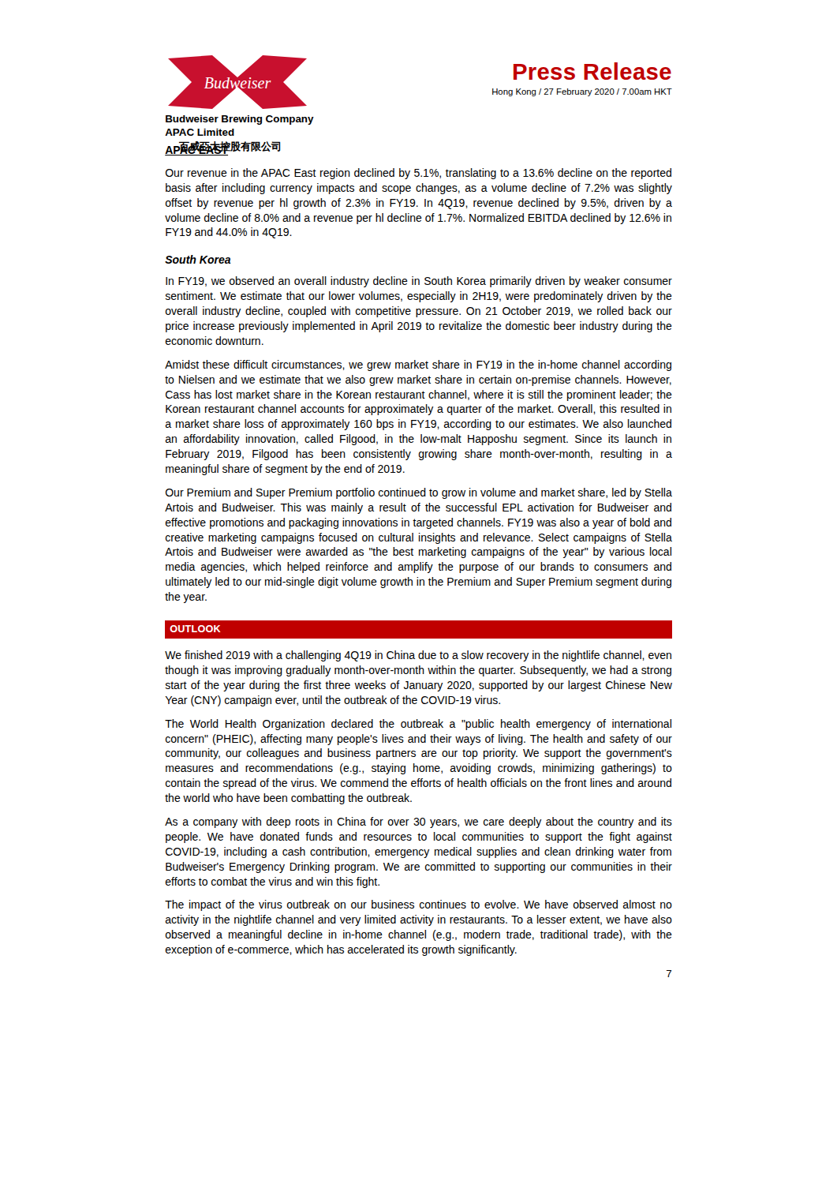Budweiser
Budweiser Brewing Company APAC Limited 百威亞太控股有限公司
Press Release
Hong Kong / 27 February 2020 / 7.00am HKT
APAC EAST
Our revenue in the APAC East region declined by 5.1%, translating to a 13.6% decline on the reported basis after including currency impacts and scope changes, as a volume decline of 7.2% was slightly offset by revenue per hl growth of 2.3% in FY19. In 4Q19, revenue declined by 9.5%, driven by a volume decline of 8.0% and a revenue per hl decline of 1.7%. Normalized EBITDA declined by 12.6% in FY19 and 44.0% in 4Q19.
South Korea
In FY19, we observed an overall industry decline in South Korea primarily driven by weaker consumer sentiment. We estimate that our lower volumes, especially in 2H19, were predominately driven by the overall industry decline, coupled with competitive pressure. On 21 October 2019, we rolled back our price increase previously implemented in April 2019 to revitalize the domestic beer industry during the economic downturn.
Amidst these difficult circumstances, we grew market share in FY19 in the in-home channel according to Nielsen and we estimate that we also grew market share in certain on-premise channels. However, Cass has lost market share in the Korean restaurant channel, where it is still the prominent leader; the Korean restaurant channel accounts for approximately a quarter of the market. Overall, this resulted in a market share loss of approximately 160 bps in FY19, according to our estimates. We also launched an affordability innovation, called Filgood, in the low-malt Happoshu segment. Since its launch in February 2019, Filgood has been consistently growing share month-over-month, resulting in a meaningful share of segment by the end of 2019.
Our Premium and Super Premium portfolio continued to grow in volume and market share, led by Stella Artois and Budweiser. This was mainly a result of the successful EPL activation for Budweiser and effective promotions and packaging innovations in targeted channels. FY19 was also a year of bold and creative marketing campaigns focused on cultural insights and relevance. Select campaigns of Stella Artois and Budweiser were awarded as "the best marketing campaigns of the year" by various local media agencies, which helped reinforce and amplify the purpose of our brands to consumers and ultimately led to our mid-single digit volume growth in the Premium and Super Premium segment during the year.
OUTLOOK
We finished 2019 with a challenging 4Q19 in China due to a slow recovery in the nightlife channel, even though it was improving gradually month-over-month within the quarter. Subsequently, we had a strong start of the year during the first three weeks of January 2020, supported by our largest Chinese New Year (CNY) campaign ever, until the outbreak of the COVID-19 virus.
The World Health Organization declared the outbreak a "public health emergency of international concern" (PHEIC), affecting many people's lives and their ways of living. The health and safety of our community, our colleagues and business partners are our top priority. We support the government's measures and recommendations (e.g., staying home, avoiding crowds, minimizing gatherings) to contain the spread of the virus. We commend the efforts of health officials on the front lines and around the world who have been combatting the outbreak.
As a company with deep roots in China for over 30 years, we care deeply about the country and its people. We have donated funds and resources to local communities to support the fight against COVID-19, including a cash contribution, emergency medical supplies and clean drinking water from Budweiser's Emergency Drinking program. We are committed to supporting our communities in their efforts to combat the virus and win this fight.
The impact of the virus outbreak on our business continues to evolve. We have observed almost no activity in the nightlife channel and very limited activity in restaurants. To a lesser extent, we have also observed a meaningful decline in in-home channel (e.g., modern trade, traditional trade), with the exception of e-commerce, which has accelerated its growth significantly.
7